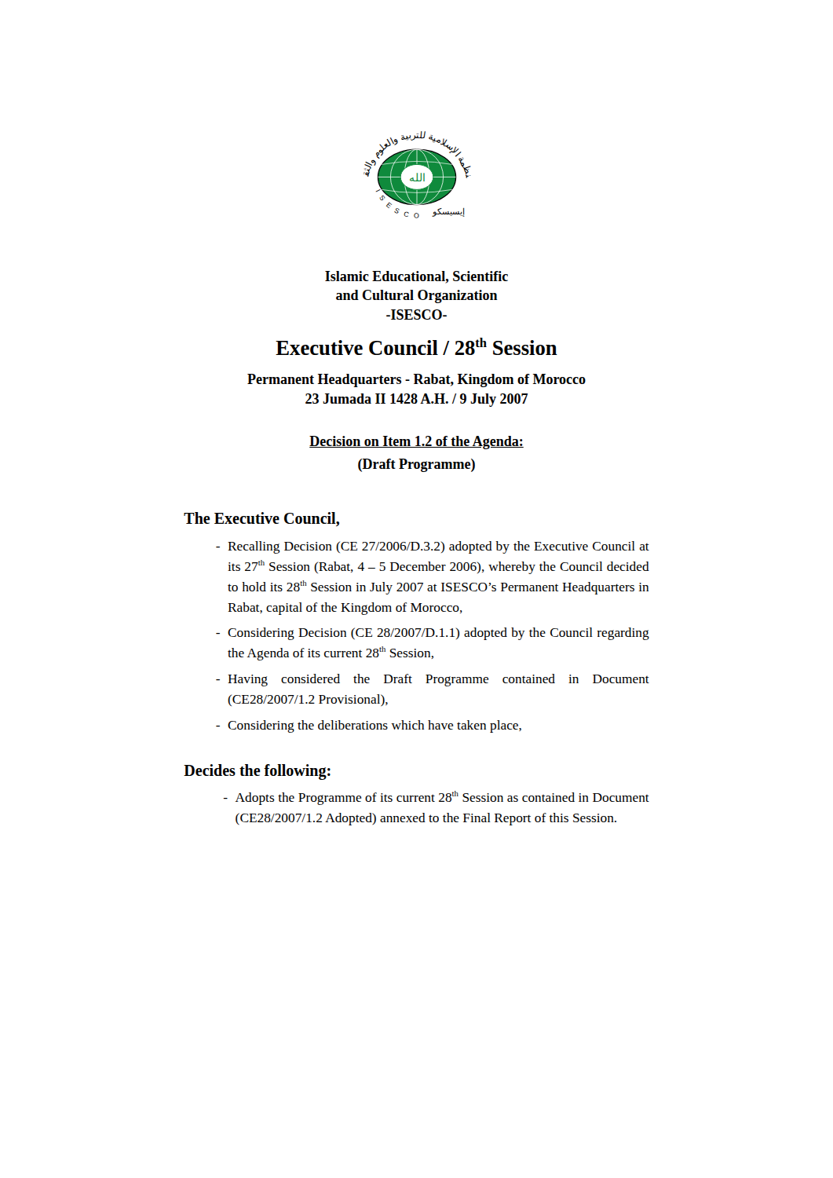المنظمة الإسلامية للتربية والعلوم والثقافة الله I S E S C O إيسيسكو
Islamic Educational, Scientific
and Cultural Organization
-ISESCO-
Executive Council / 28th Session
Permanent Headquarters - Rabat, Kingdom of Morocco
23 Jumada II 1428 A.H. / 9 July 2007
Decision on Item 1.2 of the Agenda:
(Draft Programme)
The Executive Council,
Recalling Decision (CE 27/2006/D.3.2) adopted by the Executive Council at its 27th Session (Rabat, 4 – 5 December 2006), whereby the Council decided to hold its 28th Session in July 2007 at ISESCO’s Permanent Headquarters in Rabat, capital of the Kingdom of Morocco,
Considering Decision (CE 28/2007/D.1.1) adopted by the Council regarding the Agenda of its current 28th Session,
Having considered the Draft Programme contained in Document (CE28/2007/1.2 Provisional),
Considering the deliberations which have taken place,
Decides the following:
Adopts the Programme of its current 28th Session as contained in Document (CE28/2007/1.2 Adopted) annexed to the Final Report of this Session.